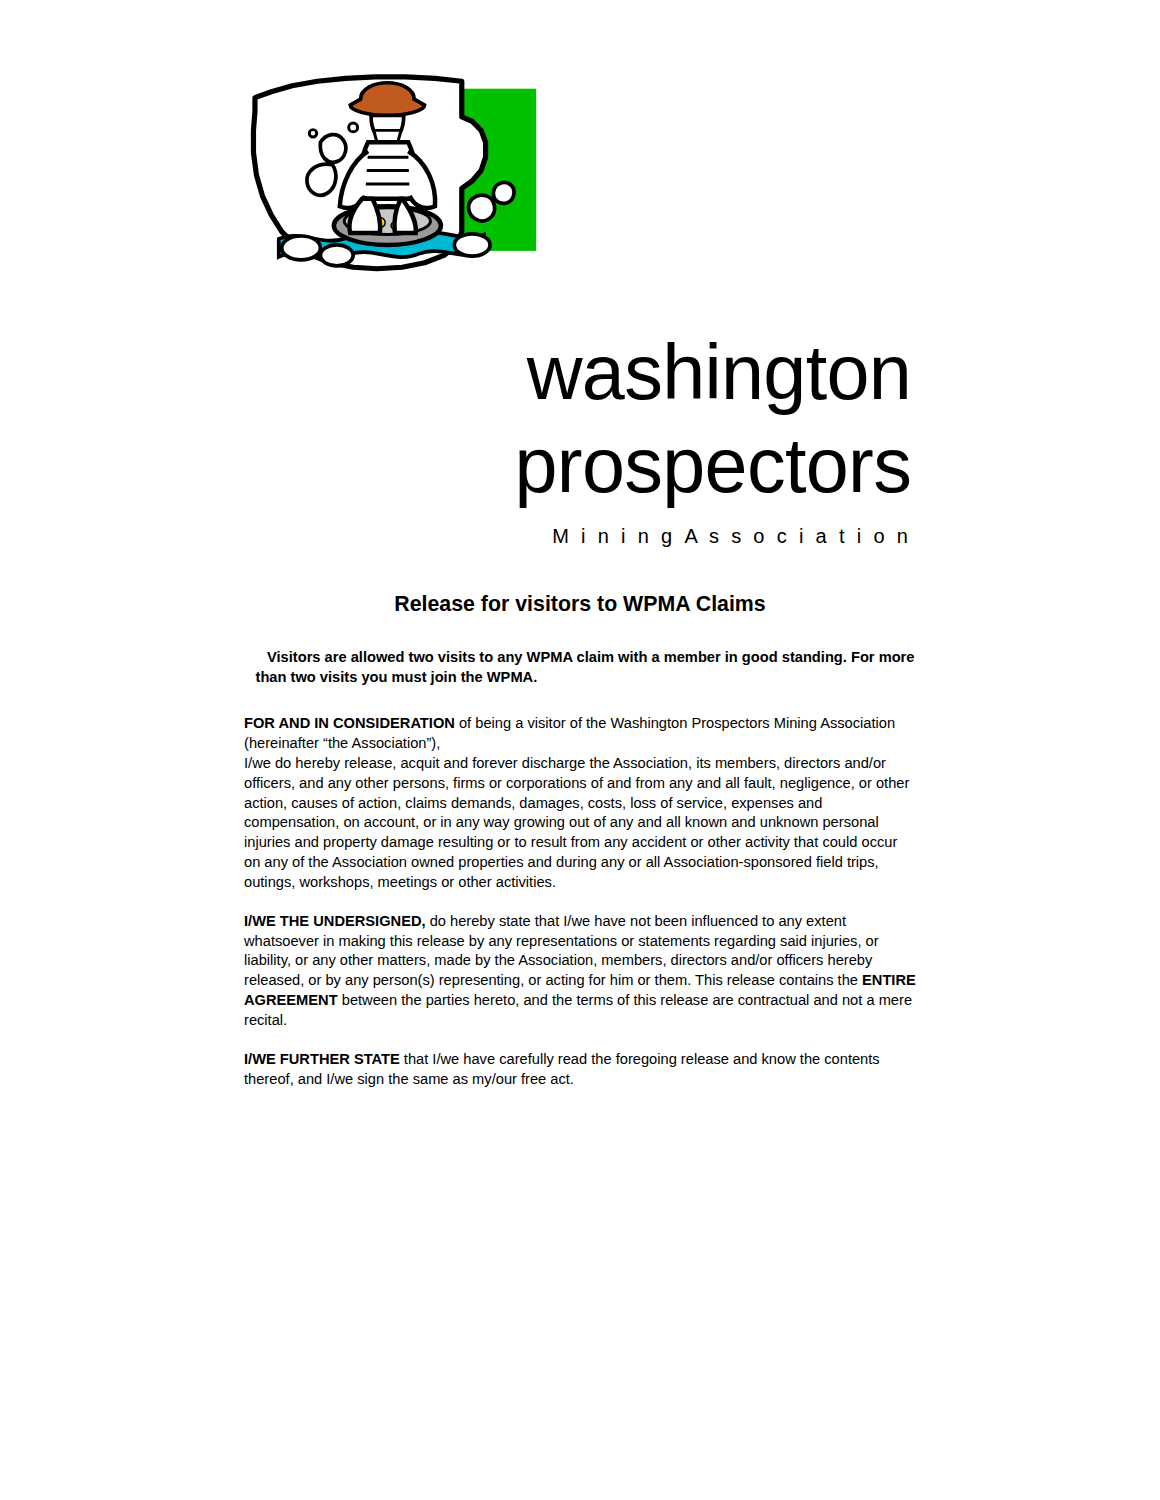washington
prospectors
M i n i n g A s s o c i a t i o n
Release for visitors to WPMA Claims
Visitors are allowed two visits to any WPMA claim with a member in good standing. For more than two visits you must join the WPMA.
FOR AND IN CONSIDERATION of being a visitor of the Washington Prospectors Mining Association (hereinafter “the Association”),
I/we do hereby release, acquit and forever discharge the Association, its members, directors and/or officers, and any other persons, firms or corporations of and from any and all fault, negligence, or other action, causes of action, claims demands, damages, costs, loss of service, expenses and compensation, on account, or in any way growing out of any and all known and unknown personal injuries and property damage resulting or to result from any accident or other activity that could occur on any of the Association owned properties and during any or all Association-sponsored field trips, outings, workshops, meetings or other activities.
I/WE THE UNDERSIGNED, do hereby state that I/we have not been influenced to any extent whatsoever in making this release by any representations or statements regarding said injuries, or liability, or any other matters, made by the Association, members, directors and/or officers hereby released, or by any person(s) representing, or acting for him or them. This release contains the ENTIRE AGREEMENT between the parties hereto, and the terms of this release are contractual and not a mere recital.
I/WE FURTHER STATE that I/we have carefully read the foregoing release and know the contents thereof, and I/we sign the same as my/our free act.